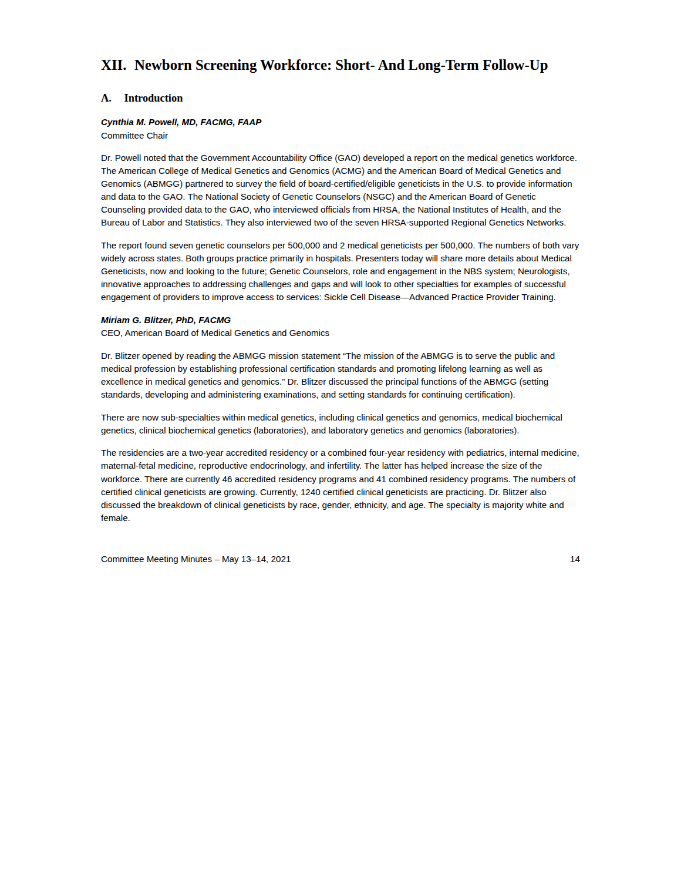XII. Newborn Screening Workforce: Short- And Long-Term Follow-Up
A. Introduction
Cynthia M. Powell, MD, FACMG, FAAP Committee Chair
Dr. Powell noted that the Government Accountability Office (GAO) developed a report on the medical genetics workforce. The American College of Medical Genetics and Genomics (ACMG) and the American Board of Medical Genetics and Genomics (ABMGG) partnered to survey the field of board-certified/eligible geneticists in the U.S. to provide information and data to the GAO. The National Society of Genetic Counselors (NSGC) and the American Board of Genetic Counseling provided data to the GAO, who interviewed officials from HRSA, the National Institutes of Health, and the Bureau of Labor and Statistics. They also interviewed two of the seven HRSA-supported Regional Genetics Networks.
The report found seven genetic counselors per 500,000 and 2 medical geneticists per 500,000. The numbers of both vary widely across states. Both groups practice primarily in hospitals. Presenters today will share more details about Medical Geneticists, now and looking to the future; Genetic Counselors, role and engagement in the NBS system; Neurologists, innovative approaches to addressing challenges and gaps and will look to other specialties for examples of successful engagement of providers to improve access to services: Sickle Cell Disease—Advanced Practice Provider Training.
Miriam G. Blitzer, PhD, FACMG CEO, American Board of Medical Genetics and Genomics
Dr. Blitzer opened by reading the ABMGG mission statement “The mission of the ABMGG is to serve the public and medical profession by establishing professional certification standards and promoting lifelong learning as well as excellence in medical genetics and genomics.” Dr. Blitzer discussed the principal functions of the ABMGG (setting standards, developing and administering examinations, and setting standards for continuing certification).
There are now sub-specialties within medical genetics, including clinical genetics and genomics, medical biochemical genetics, clinical biochemical genetics (laboratories), and laboratory genetics and genomics (laboratories).
The residencies are a two-year accredited residency or a combined four-year residency with pediatrics, internal medicine, maternal-fetal medicine, reproductive endocrinology, and infertility. The latter has helped increase the size of the workforce. There are currently 46 accredited residency programs and 41 combined residency programs. The numbers of certified clinical geneticists are growing. Currently, 1240 certified clinical geneticists are practicing. Dr. Blitzer also discussed the breakdown of clinical geneticists by race, gender, ethnicity, and age. The specialty is majority white and female.
Committee Meeting Minutes – May 13–14, 2021 14